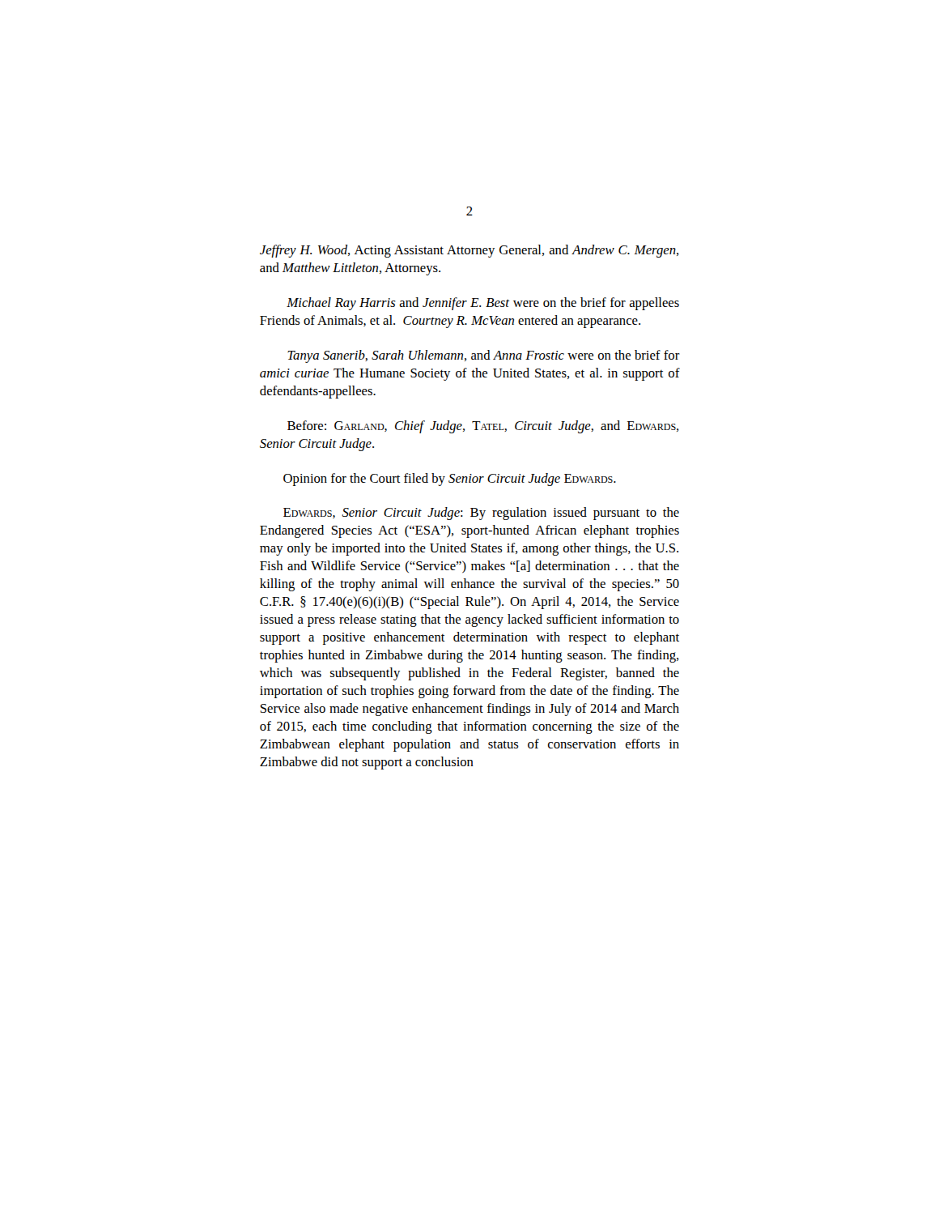2
Jeffrey H. Wood, Acting Assistant Attorney General, and Andrew C. Mergen, and Matthew Littleton, Attorneys.
Michael Ray Harris and Jennifer E. Best were on the brief for appellees Friends of Animals, et al. Courtney R. McVean entered an appearance.
Tanya Sanerib, Sarah Uhlemann, and Anna Frostic were on the brief for amici curiae The Humane Society of the United States, et al. in support of defendants-appellees.
Before: Garland, Chief Judge, Tatel, Circuit Judge, and Edwards, Senior Circuit Judge.
Opinion for the Court filed by Senior Circuit Judge Edwards.
Edwards, Senior Circuit Judge: By regulation issued pursuant to the Endangered Species Act (“ESA”), sport-hunted African elephant trophies may only be imported into the United States if, among other things, the U.S. Fish and Wildlife Service (“Service”) makes “[a] determination . . . that the killing of the trophy animal will enhance the survival of the species.” 50 C.F.R. § 17.40(e)(6)(i)(B) (“Special Rule”). On April 4, 2014, the Service issued a press release stating that the agency lacked sufficient information to support a positive enhancement determination with respect to elephant trophies hunted in Zimbabwe during the 2014 hunting season. The finding, which was subsequently published in the Federal Register, banned the importation of such trophies going forward from the date of the finding. The Service also made negative enhancement findings in July of 2014 and March of 2015, each time concluding that information concerning the size of the Zimbabwean elephant population and status of conservation efforts in Zimbabwe did not support a conclusion